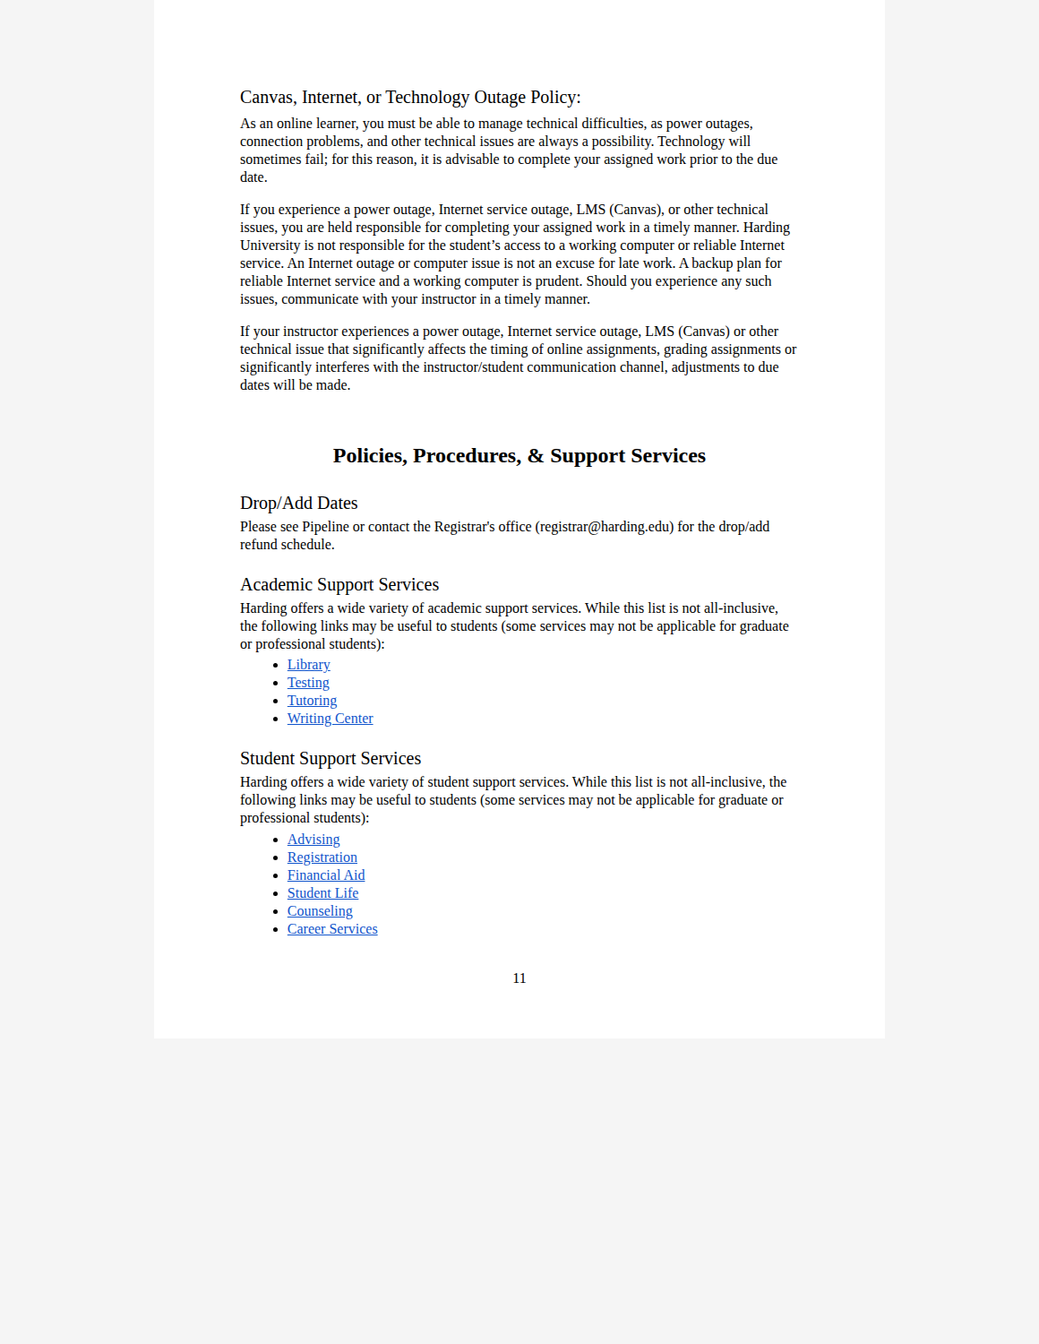Canvas, Internet, or Technology Outage Policy:
As an online learner, you must be able to manage technical difficulties, as power outages, connection problems, and other technical issues are always a possibility. Technology will sometimes fail; for this reason, it is advisable to complete your assigned work prior to the due date.
If you experience a power outage, Internet service outage, LMS (Canvas), or other technical issues, you are held responsible for completing your assigned work in a timely manner. Harding University is not responsible for the student’s access to a working computer or reliable Internet service. An Internet outage or computer issue is not an excuse for late work. A backup plan for reliable Internet service and a working computer is prudent. Should you experience any such issues, communicate with your instructor in a timely manner.
If your instructor experiences a power outage, Internet service outage, LMS (Canvas) or other technical issue that significantly affects the timing of online assignments, grading assignments or significantly interferes with the instructor/student communication channel, adjustments to due dates will be made.
Policies, Procedures, & Support Services
Drop/Add Dates
Please see Pipeline or contact the Registrar's office (registrar@harding.edu) for the drop/add refund schedule.
Academic Support Services
Harding offers a wide variety of academic support services. While this list is not all-inclusive, the following links may be useful to students (some services may not be applicable for graduate or professional students):
Library
Testing
Tutoring
Writing Center
Student Support Services
Harding offers a wide variety of student support services. While this list is not all-inclusive, the following links may be useful to students (some services may not be applicable for graduate or professional students):
Advising
Registration
Financial Aid
Student Life
Counseling
Career Services
11